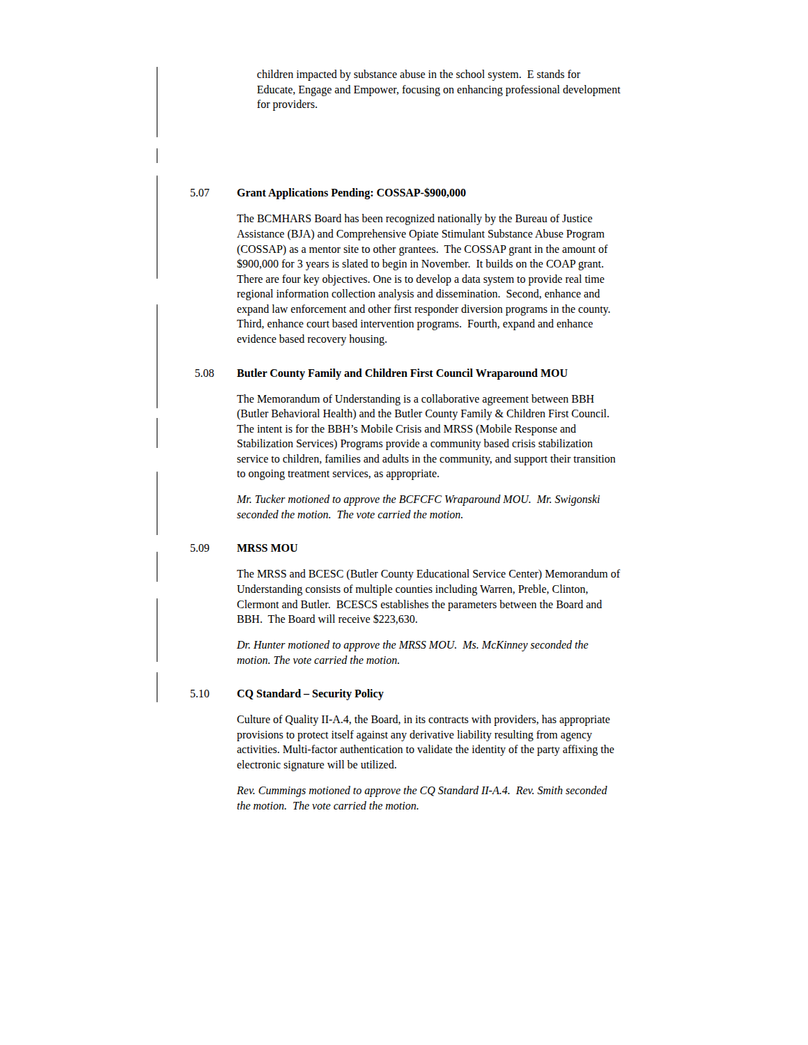children impacted by substance abuse in the school system. E stands for Educate, Engage and Empower, focusing on enhancing professional development for providers.
5.07
Grant Applications Pending: COSSAP-$900,000
The BCMHARS Board has been recognized nationally by the Bureau of Justice Assistance (BJA) and Comprehensive Opiate Stimulant Substance Abuse Program (COSSAP) as a mentor site to other grantees. The COSSAP grant in the amount of $900,000 for 3 years is slated to begin in November. It builds on the COAP grant. There are four key objectives. One is to develop a data system to provide real time regional information collection analysis and dissemination. Second, enhance and expand law enforcement and other first responder diversion programs in the county. Third, enhance court based intervention programs. Fourth, expand and enhance evidence based recovery housing.
5.08
Butler County Family and Children First Council Wraparound MOU
The Memorandum of Understanding is a collaborative agreement between BBH (Butler Behavioral Health) and the Butler County Family & Children First Council. The intent is for the BBH’s Mobile Crisis and MRSS (Mobile Response and Stabilization Services) Programs provide a community based crisis stabilization service to children, families and adults in the community, and support their transition to ongoing treatment services, as appropriate.
Mr. Tucker motioned to approve the BCFCFC Wraparound MOU. Mr. Swigonski seconded the motion. The vote carried the motion.
5.09
MRSS MOU
The MRSS and BCESC (Butler County Educational Service Center) Memorandum of Understanding consists of multiple counties including Warren, Preble, Clinton, Clermont and Butler. BCESCS establishes the parameters between the Board and BBH. The Board will receive $223,630.
Dr. Hunter motioned to approve the MRSS MOU. Ms. McKinney seconded the motion. The vote carried the motion.
5.10
CQ Standard – Security Policy
Culture of Quality II-A.4, the Board, in its contracts with providers, has appropriate provisions to protect itself against any derivative liability resulting from agency activities. Multi-factor authentication to validate the identity of the party affixing the electronic signature will be utilized.
Rev. Cummings motioned to approve the CQ Standard II-A.4. Rev. Smith seconded the motion. The vote carried the motion.